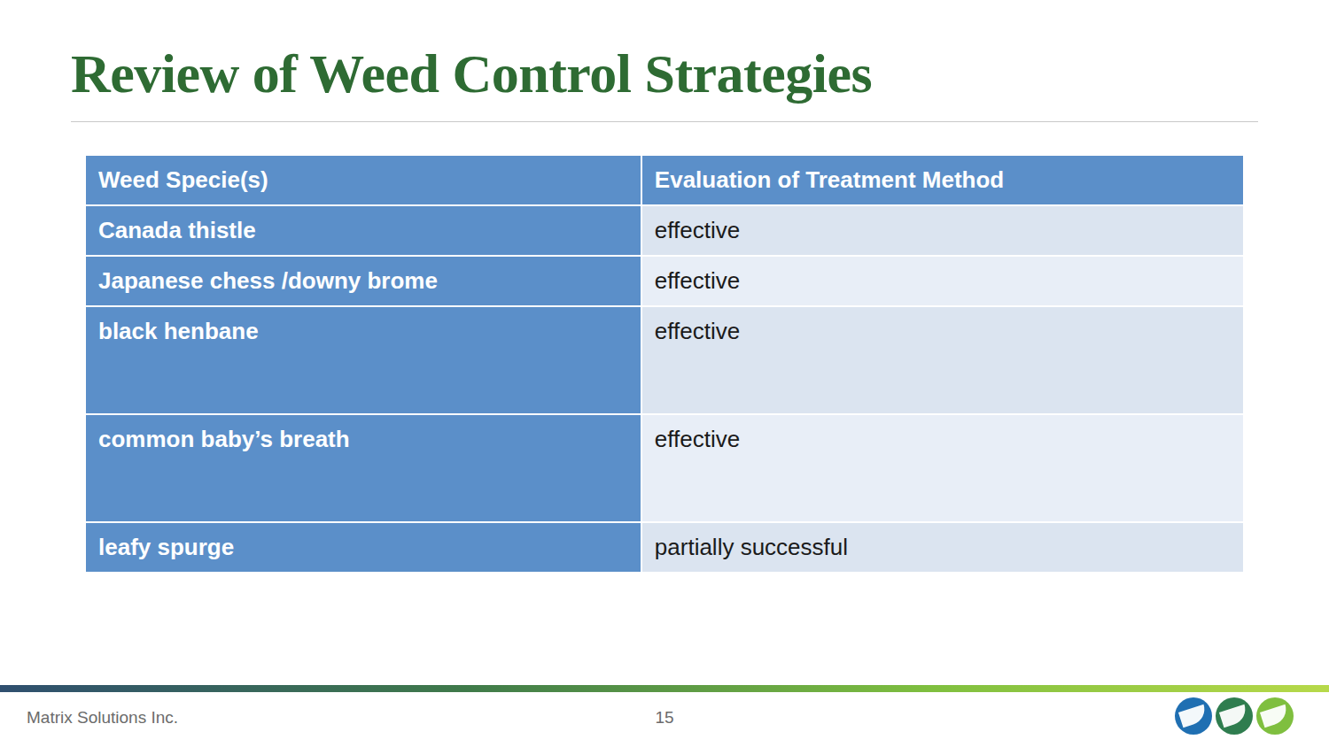Review of Weed Control Strategies
| Weed Specie(s) | Evaluation of Treatment Method |
| --- | --- |
| Canada thistle | effective |
| Japanese chess /downy brome | effective |
| black henbane | effective |
| common baby’s breath | effective |
| leafy spurge | partially successful |
Matrix Solutions Inc.
15